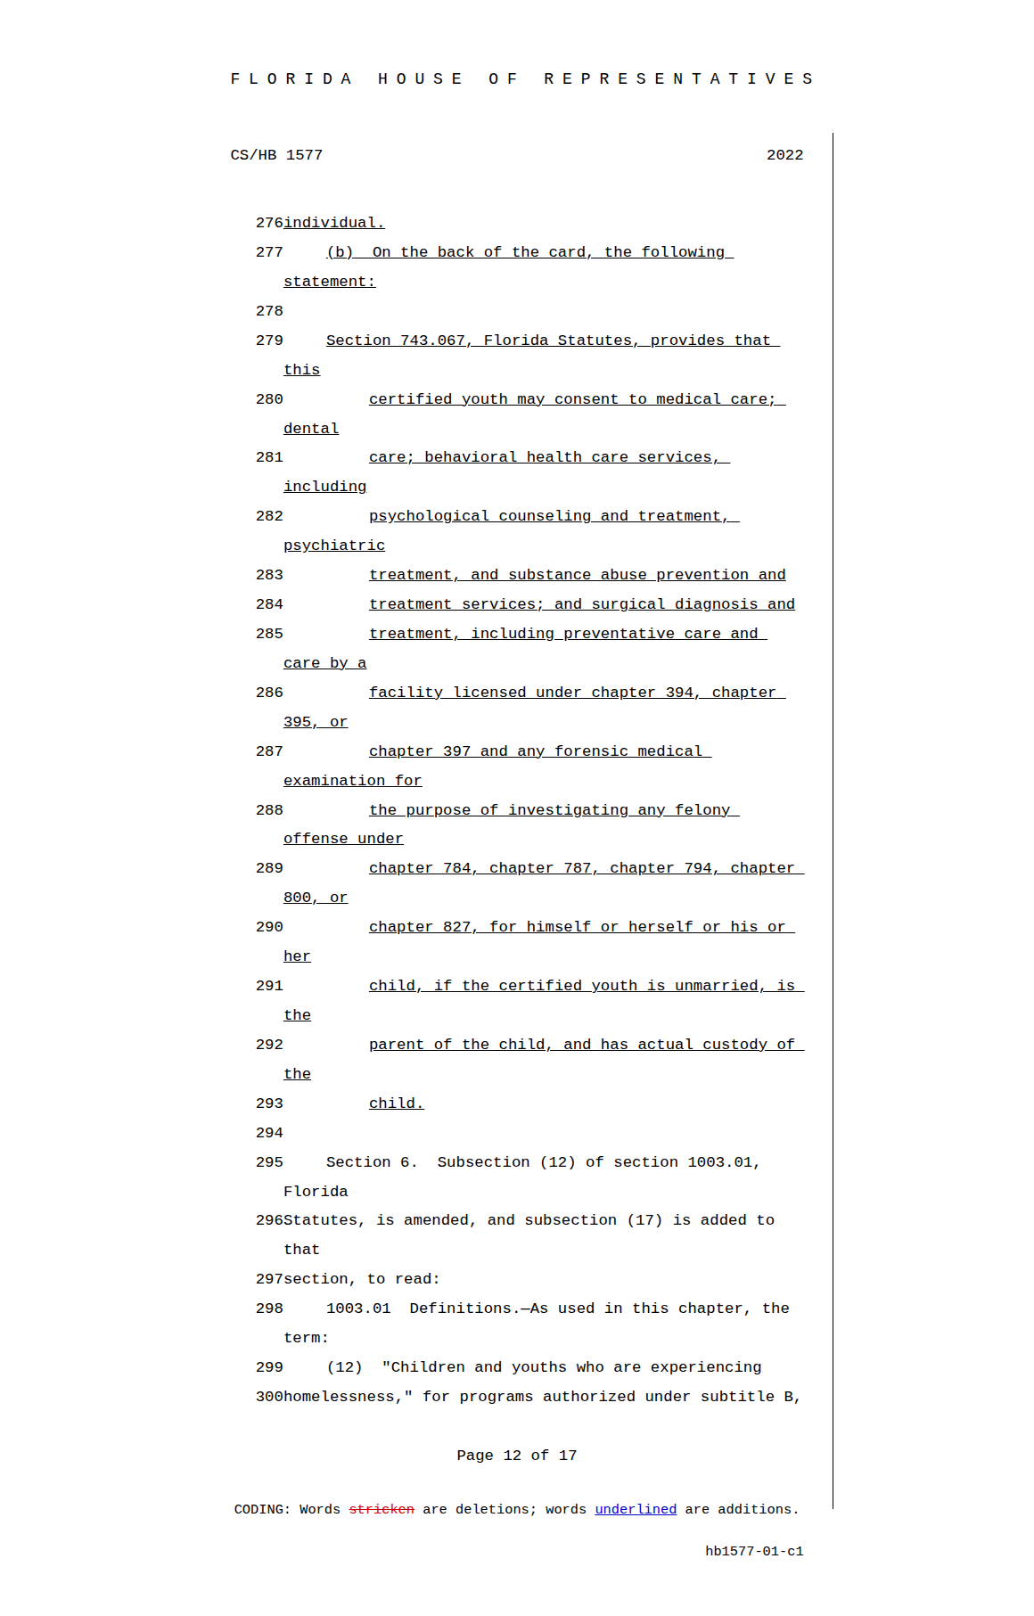FLORIDA HOUSE OF REPRESENTATIVES
CS/HB 1577 2022
| 276 | individual. |
| 277 | (b) On the back of the card, the following statement: |
| 278 | |
| 279 | Section 743.067, Florida Statutes, provides that this |
| 280 | certified youth may consent to medical care; dental |
| 281 | care; behavioral health care services, including |
| 282 | psychological counseling and treatment, psychiatric |
| 283 | treatment, and substance abuse prevention and |
| 284 | treatment services; and surgical diagnosis and |
| 285 | treatment, including preventative care and care by a |
| 286 | facility licensed under chapter 394, chapter 395, or |
| 287 | chapter 397 and any forensic medical examination for |
| 288 | the purpose of investigating any felony offense under |
| 289 | chapter 784, chapter 787, chapter 794, chapter 800, or |
| 290 | chapter 827, for himself or herself or his or her |
| 291 | child, if the certified youth is unmarried, is the |
| 292 | parent of the child, and has actual custody of the |
| 293 | child. |
| 294 | |
| 295 | Section 6. Subsection (12) of section 1003.01, Florida |
| 296 | Statutes, is amended, and subsection (17) is added to that |
| 297 | section, to read: |
| 298 | 1003.01 Definitions.—As used in this chapter, the term: |
| 299 | (12) "Children and youths who are experiencing |
| 300 | homelessness," for programs authorized under subtitle B, |
Page 12 of 17
CODING: Words stricken are deletions; words underlined are additions.
hb1577-01-c1